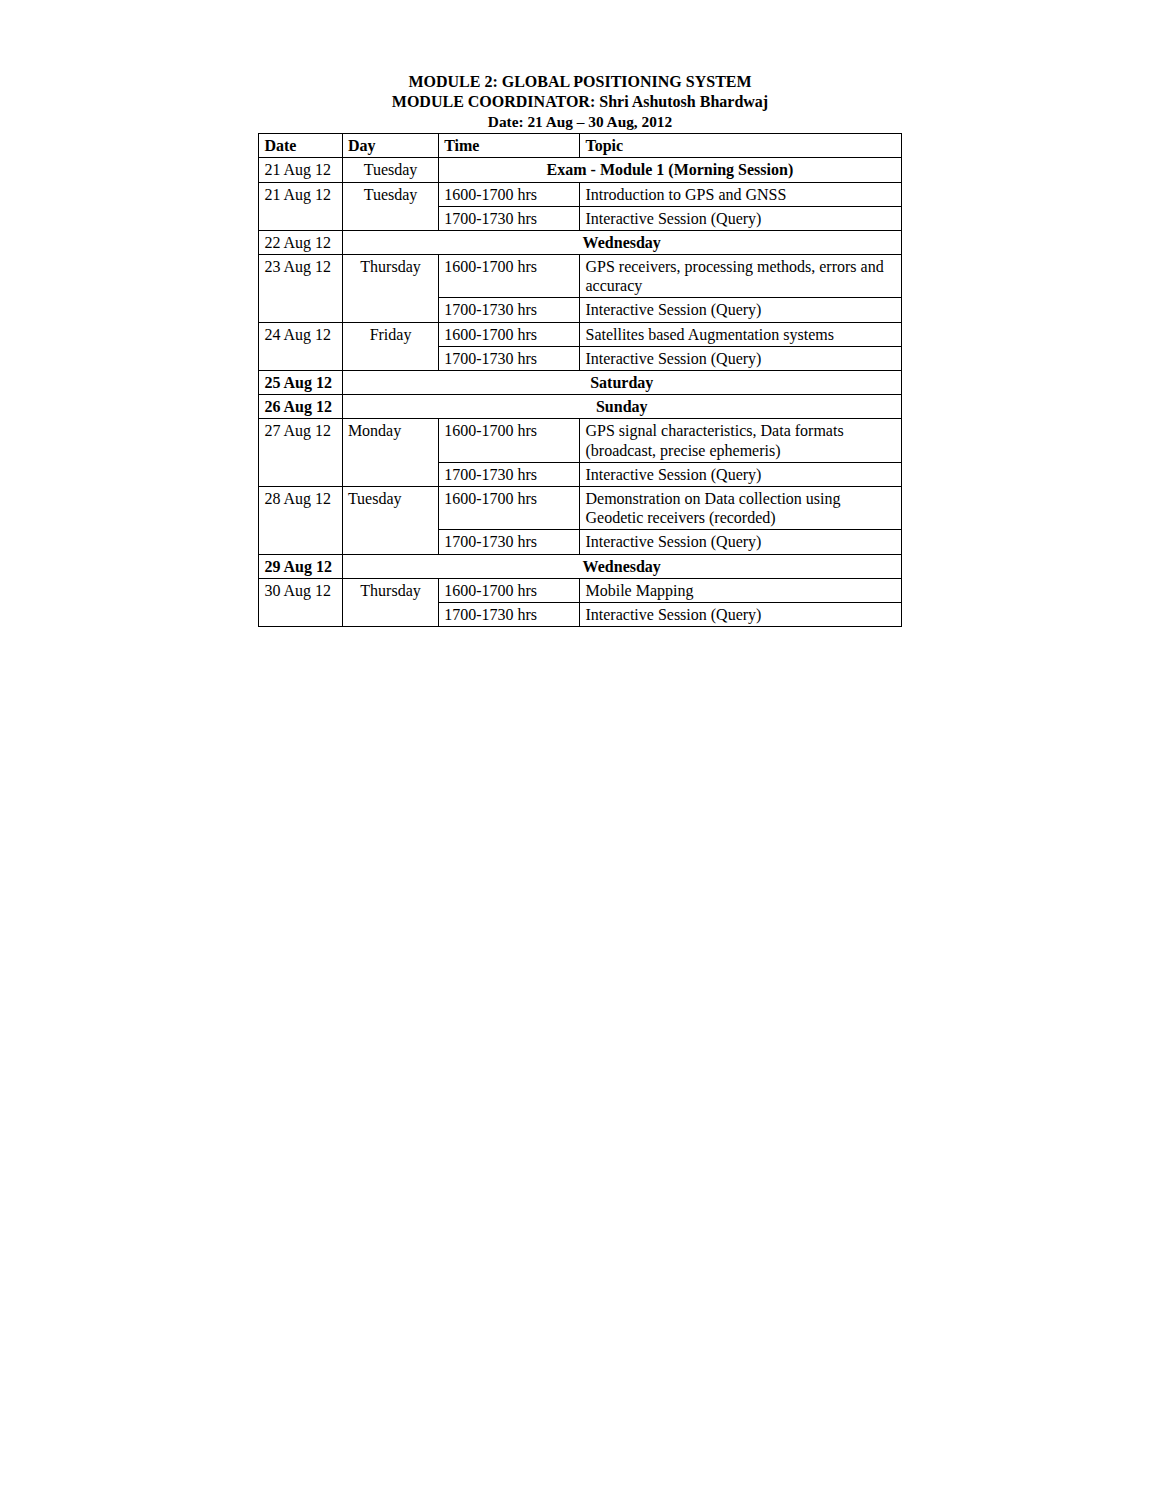MODULE 2: GLOBAL POSITIONING SYSTEM
MODULE COORDINATOR: Shri Ashutosh Bhardwaj
Date: 21 Aug – 30 Aug, 2012
| Date | Day | Time | Topic |
| --- | --- | --- | --- |
| 21 Aug 12 | Tuesday | Exam - Module 1 (Morning Session) |
| 21 Aug 12 | Tuesday | 1600-1700 hrs | Introduction to GPS and GNSS |
| 1700-1730 hrs | Interactive Session (Query) |
| 22 Aug 12 | Wednesday |
| 23 Aug 12 | Thursday | 1600-1700 hrs | GPS receivers, processing methods, errors and accuracy |
| 1700-1730 hrs | Interactive Session (Query) |
| 24 Aug 12 | Friday | 1600-1700 hrs | Satellites based Augmentation systems |
| 1700-1730 hrs | Interactive Session (Query) |
| 25 Aug 12 | Saturday |
| 26 Aug 12 | Sunday |
| 27 Aug 12 | Monday | 1600-1700 hrs | GPS signal characteristics, Data formats (broadcast, precise ephemeris) |
| 1700-1730 hrs | Interactive Session (Query) |
| 28 Aug 12 | Tuesday | 1600-1700 hrs | Demonstration on Data collection using Geodetic receivers (recorded) |
| 1700-1730 hrs | Interactive Session (Query) |
| 29 Aug 12 | Wednesday |
| 30 Aug 12 | Thursday | 1600-1700 hrs | Mobile Mapping |
| 1700-1730 hrs | Interactive Session (Query) |